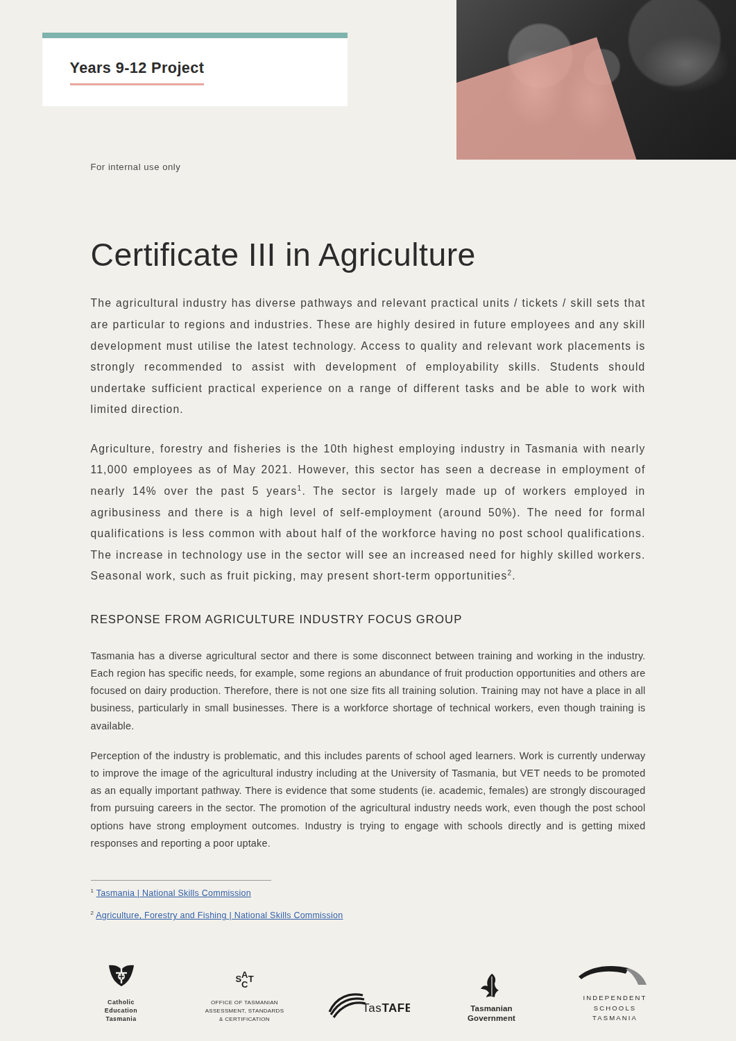Years 9-12 Project
For internal use only
Certificate III in Agriculture
The agricultural industry has diverse pathways and relevant practical units / tickets / skill sets that are particular to regions and industries. These are highly desired in future employees and any skill development must utilise the latest technology. Access to quality and relevant work placements is strongly recommended to assist with development of employability skills. Students should undertake sufficient practical experience on a range of different tasks and be able to work with limited direction.
Agriculture, forestry and fisheries is the 10th highest employing industry in Tasmania with nearly 11,000 employees as of May 2021. However, this sector has seen a decrease in employment of nearly 14% over the past 5 years1. The sector is largely made up of workers employed in agribusiness and there is a high level of self-employment (around 50%). The need for formal qualifications is less common with about half of the workforce having no post school qualifications. The increase in technology use in the sector will see an increased need for highly skilled workers. Seasonal work, such as fruit picking, may present short-term opportunities2.
RESPONSE FROM AGRICULTURE INDUSTRY FOCUS GROUP
Tasmania has a diverse agricultural sector and there is some disconnect between training and working in the industry. Each region has specific needs, for example, some regions an abundance of fruit production opportunities and others are focused on dairy production. Therefore, there is not one size fits all training solution. Training may not have a place in all business, particularly in small businesses. There is a workforce shortage of technical workers, even though training is available.
Perception of the industry is problematic, and this includes parents of school aged learners. Work is currently underway to improve the image of the agricultural industry including at the University of Tasmania, but VET needs to be promoted as an equally important pathway. There is evidence that some students (ie. academic, females) are strongly discouraged from pursuing careers in the sector. The promotion of the agricultural industry needs work, even though the post school options have strong employment outcomes. Industry is trying to engage with schools directly and is getting mixed responses and reporting a poor uptake.
1 Tasmania | National Skills Commission
2 Agriculture, Forestry and Fishing | National Skills Commission
Catholic
Education
Tasmania
A T C S OFFICE OF TASMANIAN
ASSESSMENT, STANDARDS
& CERTIFICATION
TasTAFE
Tasmanian
Government
INDEPENDENT
SCHOOLS
TASMANIA